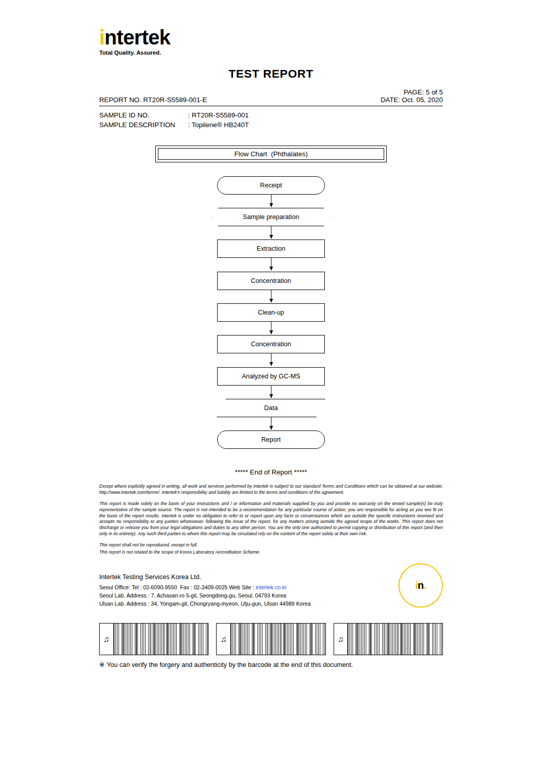intertek
Total Quality. Assured.
TEST REPORT
REPORT NO. RT20R-S5589-001-E
PAGE: 5 of 5
DATE: Oct. 05, 2020
SAMPLE ID NO.: RT20R-S5589-001
SAMPLE DESCRIPTION: Topilene® HB240T
Flow Chart (Phthalates)
Receipt
Sample preparation
Extraction
Concentration
Clean-up
Concentration
Analyzed by GC-MS
Data
Report
***** End of Report *****
Except where explicitly agreed in writing, all work and services performed by Intertek is subject to our standard Terms and Conditions which can be obtained at our website: http://www.intertek.com/terms/. Intertek's responsibility and liability are limited to the terms and conditions of the agreement.
This report is made solely on the basis of your instructions and / or information and materials supplied by you and provide no warranty on the tested sample(s) be truly representative of the sample source. The report is not intended to be a recommendation for any particular course of action, you are responsible for acting as you see fit on the basis of the report results. Intertek is under no obligation to refer to or report upon any facts or circumstances which are outside the specific instructions received and accepts no responsibility to any parties whatsoever, following the issue of the report, for any matters arising outside the agreed scope of the works. This report does not discharge or release you from your legal obligations and duties to any other person. You are the only one authorized to permit copying or distribution of this report (and then only in its entirety). Any such third parties to whom this report may be circulated rely on the content of the report solely at their own risk.
This report shall not be reproduced, except in full.
This report is not related to the scope of Korea Laboratory Accreditation Scheme.
Intertek Testing Services Korea Ltd.
Seoul Office: Tel : 02-6090-9550 Fax : 02-3409-0025 Web Site : intertek.co.kr
Seoul Lab. Address : 7, Achasan-ro 5-gil, Seongdong-gu, Seoul, 04793 Korea
Ulsan Lab. Address : 34, Yongam-gil, Chongryang-myeon, Ulju-gun, Ulsan 44989 Korea
in.
♫
♫
♫
※You can verify the forgery and authenticity by the barcode at the end of this document.